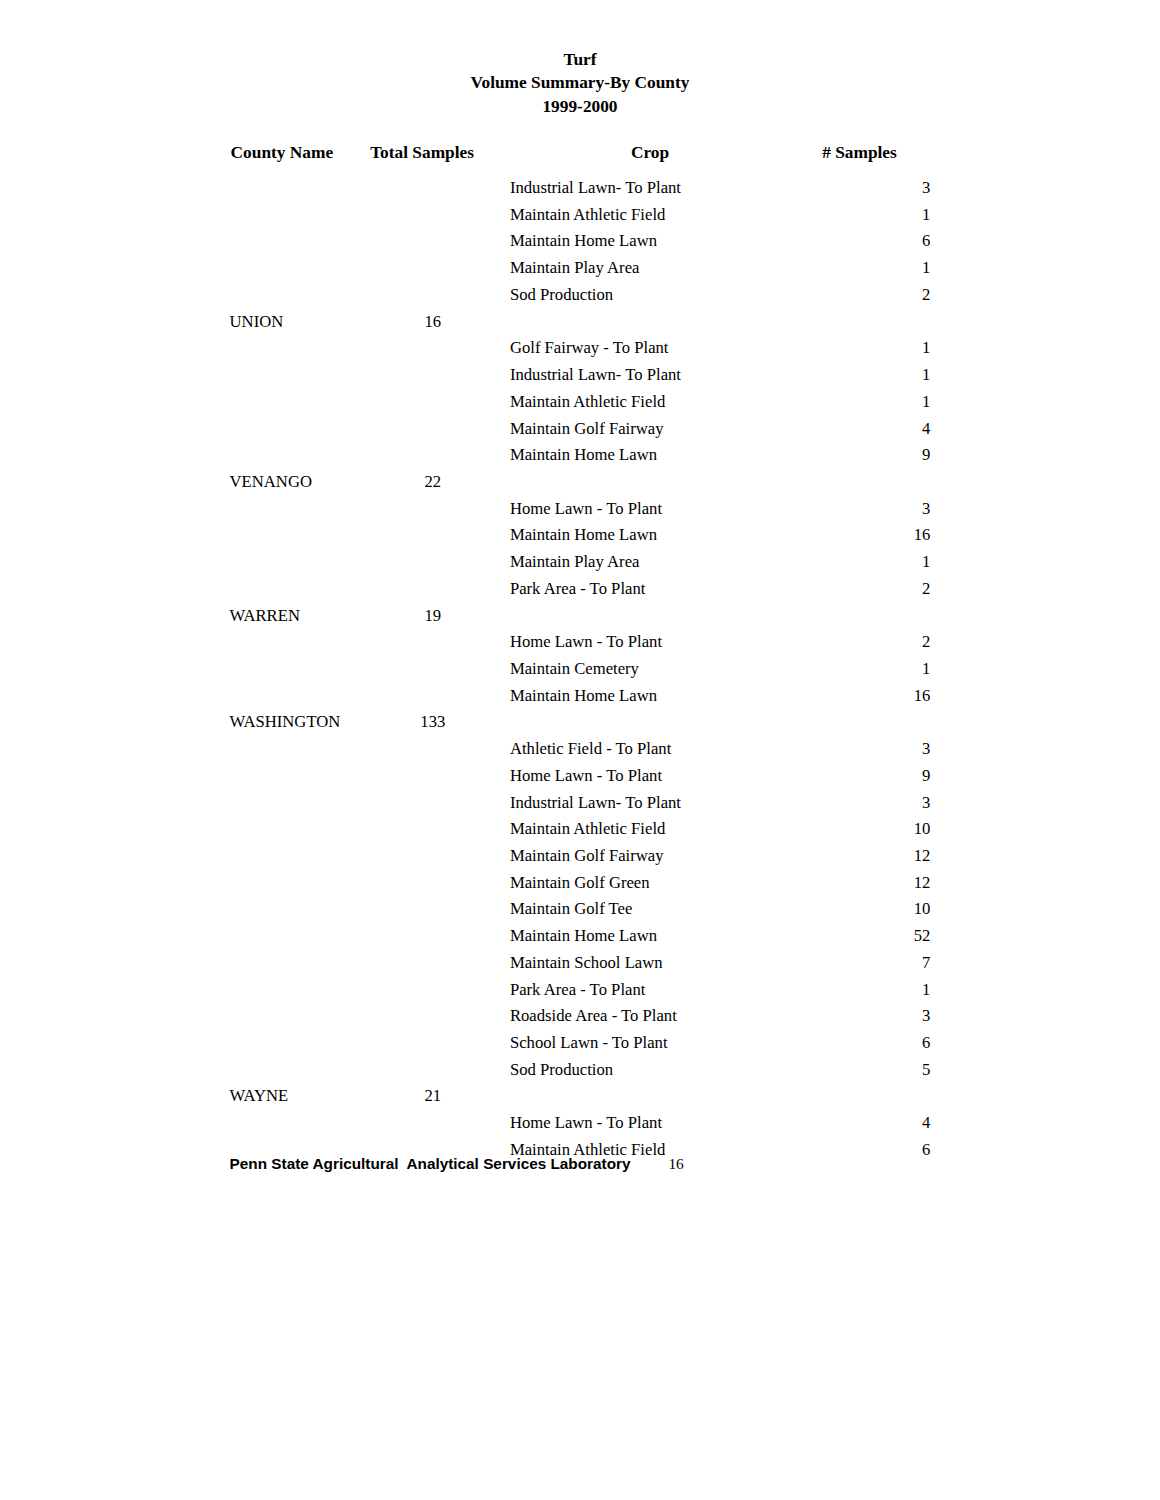Turf
Volume Summary-By County
1999-2000
| County Name | Total Samples | Crop | # Samples |
| --- | --- | --- | --- |
| | | Industrial Lawn- To Plant | 3 |
| | | Maintain Athletic Field | 1 |
| | | Maintain Home Lawn | 6 |
| | | Maintain Play Area | 1 |
| | | Sod Production | 2 |
| UNION | 16 | | |
| | | Golf Fairway - To Plant | 1 |
| | | Industrial Lawn- To Plant | 1 |
| | | Maintain Athletic Field | 1 |
| | | Maintain Golf Fairway | 4 |
| | | Maintain Home Lawn | 9 |
| VENANGO | 22 | | |
| | | Home Lawn - To Plant | 3 |
| | | Maintain Home Lawn | 16 |
| | | Maintain Play Area | 1 |
| | | Park Area - To Plant | 2 |
| WARREN | 19 | | |
| | | Home Lawn - To Plant | 2 |
| | | Maintain Cemetery | 1 |
| | | Maintain Home Lawn | 16 |
| WASHINGTON | 133 | | |
| | | Athletic Field - To Plant | 3 |
| | | Home Lawn - To Plant | 9 |
| | | Industrial Lawn- To Plant | 3 |
| | | Maintain Athletic Field | 10 |
| | | Maintain Golf Fairway | 12 |
| | | Maintain Golf Green | 12 |
| | | Maintain Golf Tee | 10 |
| | | Maintain Home Lawn | 52 |
| | | Maintain School Lawn | 7 |
| | | Park Area - To Plant | 1 |
| | | Roadside Area - To Plant | 3 |
| | | School Lawn - To Plant | 6 |
| | | Sod Production | 5 |
| WAYNE | 21 | | |
| | | Home Lawn - To Plant | 4 |
| | | Maintain Athletic Field | 6 |
Penn State Agricultural Analytical Services Laboratory 16